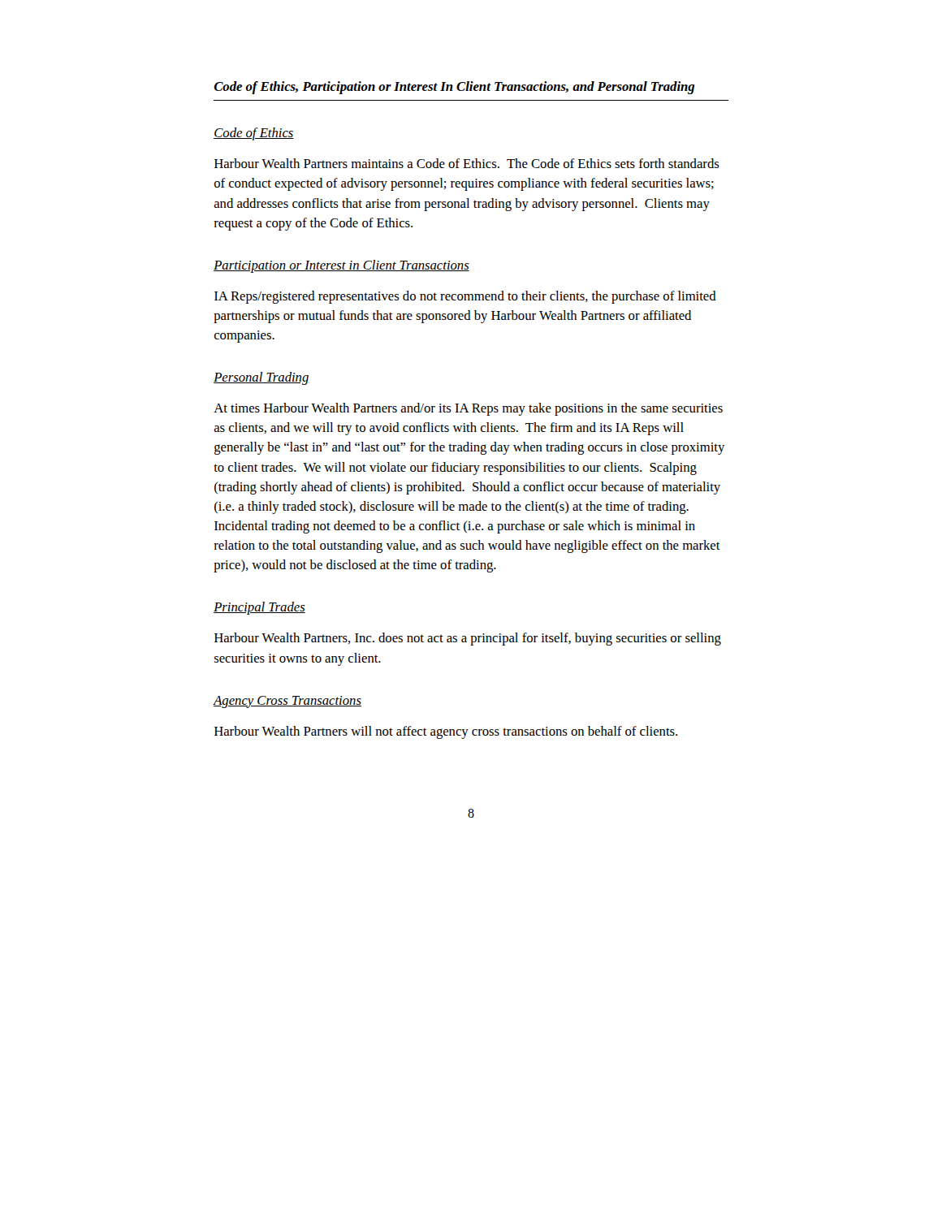Code of Ethics, Participation or Interest In Client Transactions, and Personal Trading
Code of Ethics
Harbour Wealth Partners maintains a Code of Ethics. The Code of Ethics sets forth standards of conduct expected of advisory personnel; requires compliance with federal securities laws; and addresses conflicts that arise from personal trading by advisory personnel. Clients may request a copy of the Code of Ethics.
Participation or Interest in Client Transactions
IA Reps/registered representatives do not recommend to their clients, the purchase of limited partnerships or mutual funds that are sponsored by Harbour Wealth Partners or affiliated companies.
Personal Trading
At times Harbour Wealth Partners and/or its IA Reps may take positions in the same securities as clients, and we will try to avoid conflicts with clients. The firm and its IA Reps will generally be “last in” and “last out” for the trading day when trading occurs in close proximity to client trades. We will not violate our fiduciary responsibilities to our clients. Scalping (trading shortly ahead of clients) is prohibited. Should a conflict occur because of materiality (i.e. a thinly traded stock), disclosure will be made to the client(s) at the time of trading. Incidental trading not deemed to be a conflict (i.e. a purchase or sale which is minimal in relation to the total outstanding value, and as such would have negligible effect on the market price), would not be disclosed at the time of trading.
Principal Trades
Harbour Wealth Partners, Inc. does not act as a principal for itself, buying securities or selling securities it owns to any client.
Agency Cross Transactions
Harbour Wealth Partners will not affect agency cross transactions on behalf of clients.
8